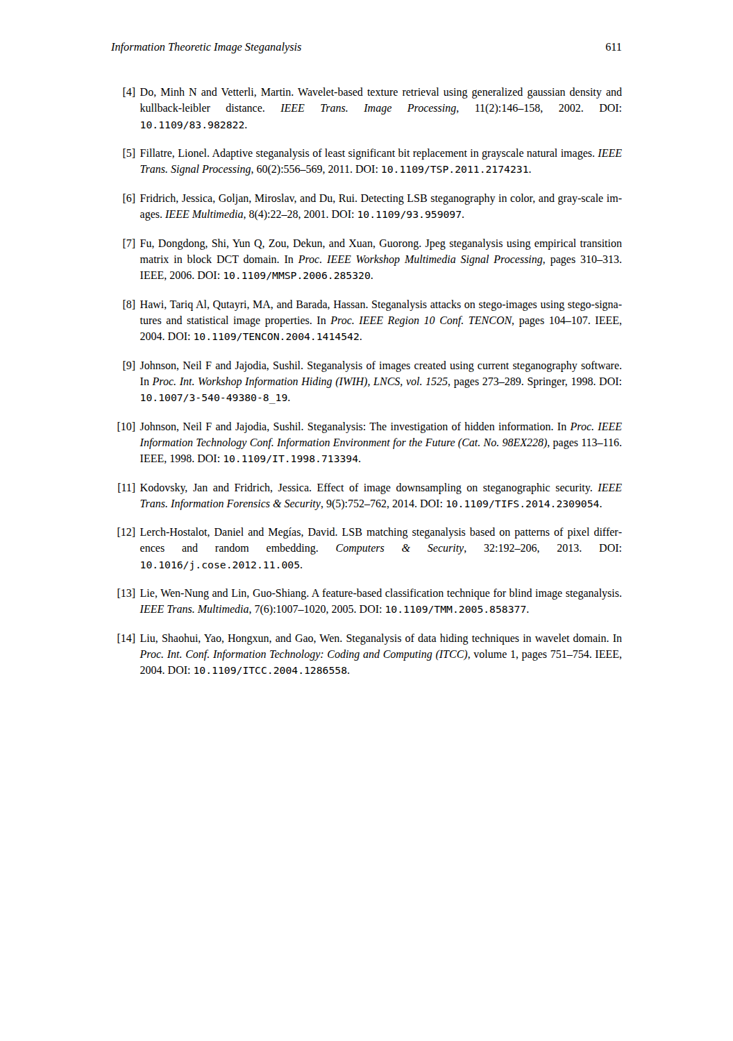Information Theoretic Image Steganalysis 611
[4] Do, Minh N and Vetterli, Martin. Wavelet-based texture retrieval using generalized gaussian density and kullback-leibler distance. IEEE Trans. Image Processing, 11(2):146–158, 2002. DOI: 10.1109/83.982822.
[5] Fillatre, Lionel. Adaptive steganalysis of least significant bit replacement in grayscale natural images. IEEE Trans. Signal Processing, 60(2):556–569, 2011. DOI: 10.1109/TSP.2011.2174231.
[6] Fridrich, Jessica, Goljan, Miroslav, and Du, Rui. Detecting LSB steganography in color, and gray-scale images. IEEE Multimedia, 8(4):22–28, 2001. DOI: 10.1109/93.959097.
[7] Fu, Dongdong, Shi, Yun Q, Zou, Dekun, and Xuan, Guorong. Jpeg steganalysis using empirical transition matrix in block DCT domain. In Proc. IEEE Workshop Multimedia Signal Processing, pages 310–313. IEEE, 2006. DOI: 10.1109/MMSP.2006.285320.
[8] Hawi, Tariq Al, Qutayri, MA, and Barada, Hassan. Steganalysis attacks on stego-images using stego-signatures and statistical image properties. In Proc. IEEE Region 10 Conf. TENCON, pages 104–107. IEEE, 2004. DOI: 10.1109/TENCON.2004.1414542.
[9] Johnson, Neil F and Jajodia, Sushil. Steganalysis of images created using current steganography software. In Proc. Int. Workshop Information Hiding (IWIH), LNCS, vol. 1525, pages 273–289. Springer, 1998. DOI: 10.1007/3-540-49380-8_19.
[10] Johnson, Neil F and Jajodia, Sushil. Steganalysis: The investigation of hidden information. In Proc. IEEE Information Technology Conf. Information Environment for the Future (Cat. No. 98EX228), pages 113–116. IEEE, 1998. DOI: 10.1109/IT.1998.713394.
[11] Kodovsky, Jan and Fridrich, Jessica. Effect of image downsampling on steganographic security. IEEE Trans. Information Forensics & Security, 9(5):752–762, 2014. DOI: 10.1109/TIFS.2014.2309054.
[12] Lerch-Hostalot, Daniel and Megías, David. LSB matching steganalysis based on patterns of pixel differences and random embedding. Computers & Security, 32:192–206, 2013. DOI: 10.1016/j.cose.2012.11.005.
[13] Lie, Wen-Nung and Lin, Guo-Shiang. A feature-based classification technique for blind image steganalysis. IEEE Trans. Multimedia, 7(6):1007–1020, 2005. DOI: 10.1109/TMM.2005.858377.
[14] Liu, Shaohui, Yao, Hongxun, and Gao, Wen. Steganalysis of data hiding techniques in wavelet domain. In Proc. Int. Conf. Information Technology: Coding and Computing (ITCC), volume 1, pages 751–754. IEEE, 2004. DOI: 10.1109/ITCC.2004.1286558.